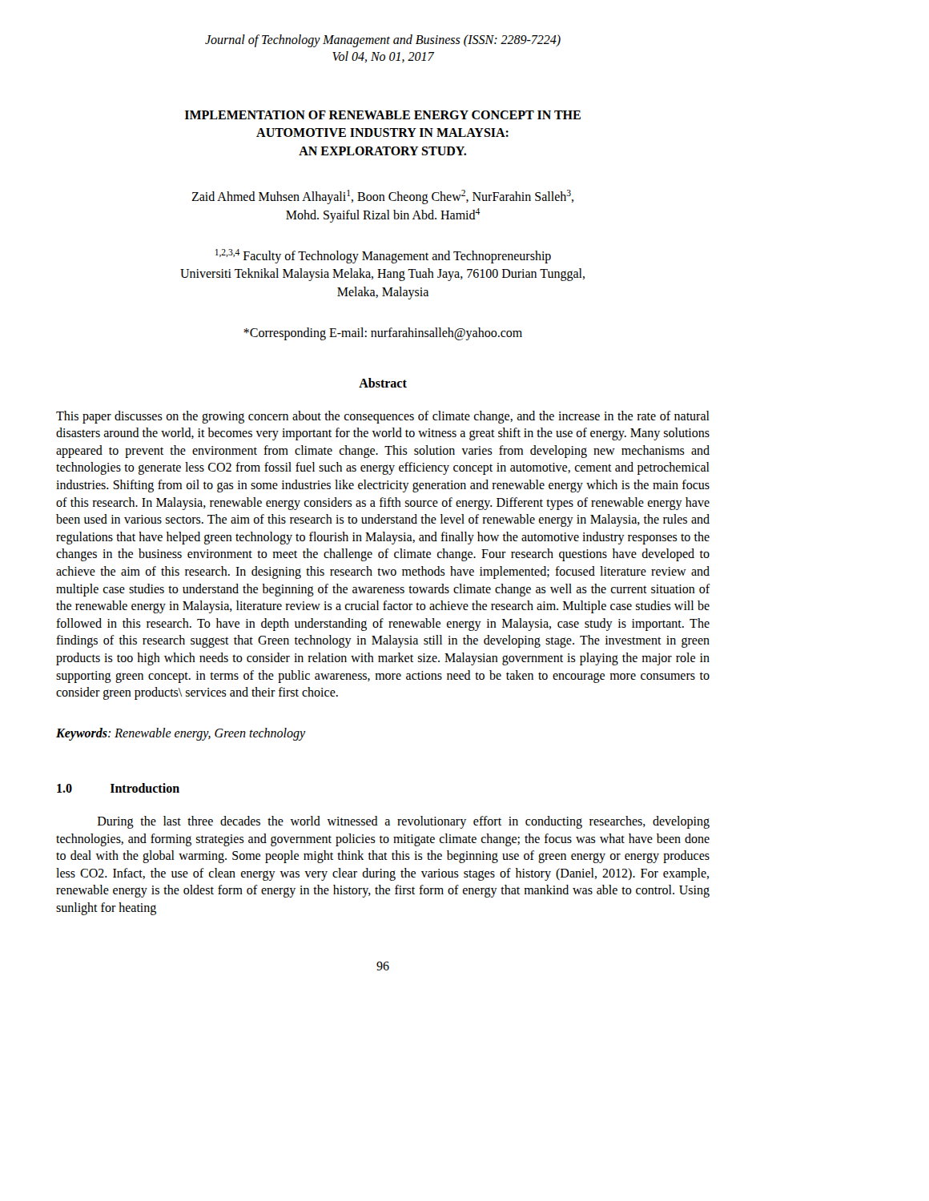Journal of Technology Management and Business (ISSN: 2289-7224)
Vol 04, No 01, 2017
Implementation of Renewable Energy Concept in the
Automotive Industry in Malaysia:
An Exploratory Study.
Zaid Ahmed Muhsen Alhayali1, Boon Cheong Chew2, NurFarahin Salleh3,
Mohd. Syaiful Rizal bin Abd. Hamid4
1,2,3,4 Faculty of Technology Management and Technopreneurship
Universiti Teknikal Malaysia Melaka, Hang Tuah Jaya, 76100 Durian Tunggal,
Melaka, Malaysia
*Corresponding E-mail: nurfarahinsalleh@yahoo.com
Abstract
This paper discusses on the growing concern about the consequences of climate change, and the increase in the rate of natural disasters around the world, it becomes very important for the world to witness a great shift in the use of energy. Many solutions appeared to prevent the environment from climate change. This solution varies from developing new mechanisms and technologies to generate less CO2 from fossil fuel such as energy efficiency concept in automotive, cement and petrochemical industries. Shifting from oil to gas in some industries like electricity generation and renewable energy which is the main focus of this research. In Malaysia, renewable energy considers as a fifth source of energy. Different types of renewable energy have been used in various sectors. The aim of this research is to understand the level of renewable energy in Malaysia, the rules and regulations that have helped green technology to flourish in Malaysia, and finally how the automotive industry responses to the changes in the business environment to meet the challenge of climate change. Four research questions have developed to achieve the aim of this research. In designing this research two methods have implemented; focused literature review and multiple case studies to understand the beginning of the awareness towards climate change as well as the current situation of the renewable energy in Malaysia, literature review is a crucial factor to achieve the research aim. Multiple case studies will be followed in this research. To have in depth understanding of renewable energy in Malaysia, case study is important. The findings of this research suggest that Green technology in Malaysia still in the developing stage. The investment in green products is too high which needs to consider in relation with market size. Malaysian government is playing the major role in supporting green concept. in terms of the public awareness, more actions need to be taken to encourage more consumers to consider green products\ services and their first choice.
Keywords: Renewable energy, Green technology
1.0 Introduction
During the last three decades the world witnessed a revolutionary effort in conducting researches, developing technologies, and forming strategies and government policies to mitigate climate change; the focus was what have been done to deal with the global warming. Some people might think that this is the beginning use of green energy or energy produces less CO2. Infact, the use of clean energy was very clear during the various stages of history (Daniel, 2012). For example, renewable energy is the oldest form of energy in the history, the first form of energy that mankind was able to control. Using sunlight for heating
96